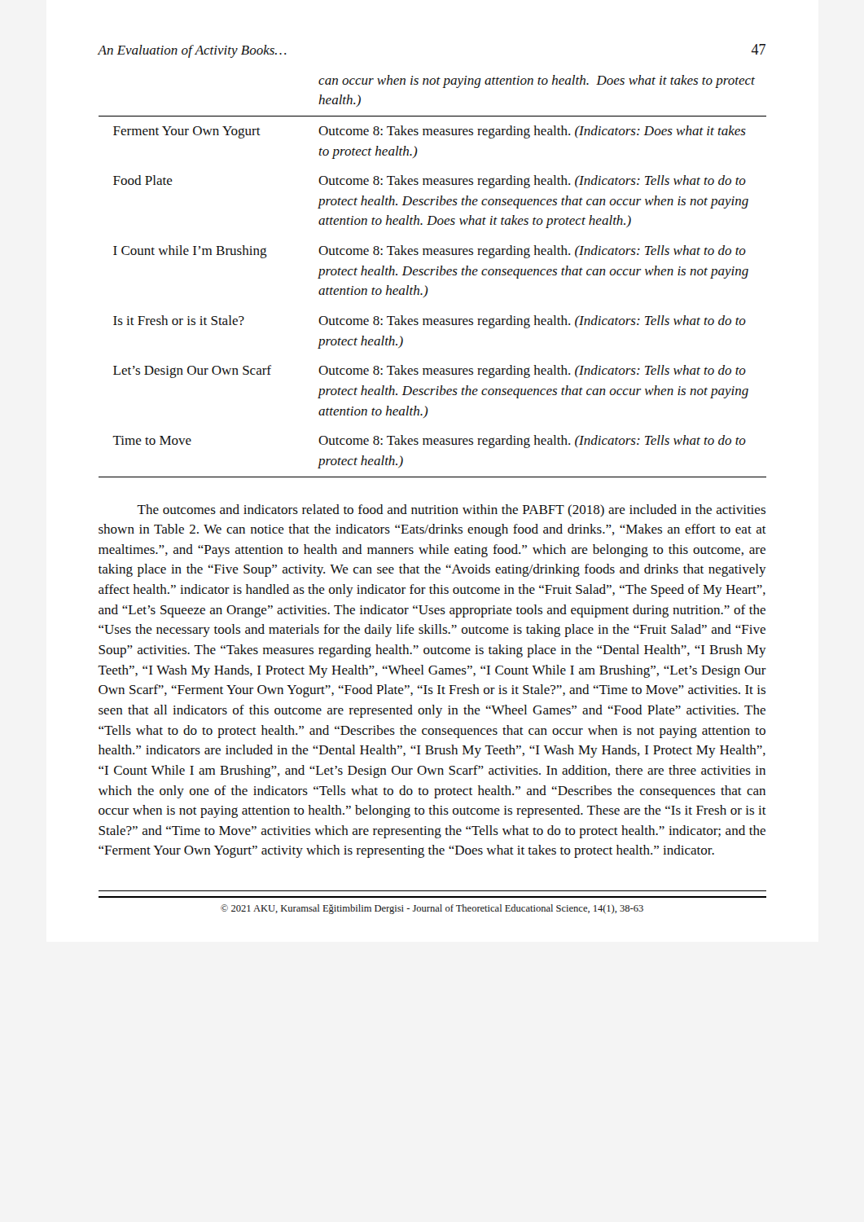An Evaluation of Activity Books… 47
| | can occur when is not paying attention to health. Does what it takes to protect health.) |
| Ferment Your Own Yogurt | Outcome 8: Takes measures regarding health. (Indicators: Does what it takes to protect health.) |
| Food Plate | Outcome 8: Takes measures regarding health. (Indicators: Tells what to do to protect health. Describes the consequences that can occur when is not paying attention to health. Does what it takes to protect health.) |
| I Count while I’m Brushing | Outcome 8: Takes measures regarding health. (Indicators: Tells what to do to protect health. Describes the consequences that can occur when is not paying attention to health.) |
| Is it Fresh or is it Stale? | Outcome 8: Takes measures regarding health. (Indicators: Tells what to do to protect health.) |
| Let’s Design Our Own Scarf | Outcome 8: Takes measures regarding health. (Indicators: Tells what to do to protect health. Describes the consequences that can occur when is not paying attention to health.) |
| Time to Move | Outcome 8: Takes measures regarding health. (Indicators: Tells what to do to protect health.) |
The outcomes and indicators related to food and nutrition within the PABFT (2018) are included in the activities shown in Table 2. We can notice that the indicators “Eats/drinks enough food and drinks.”, “Makes an effort to eat at mealtimes.”, and “Pays attention to health and manners while eating food.” which are belonging to this outcome, are taking place in the “Five Soup” activity. We can see that the “Avoids eating/drinking foods and drinks that negatively affect health.” indicator is handled as the only indicator for this outcome in the “Fruit Salad”, “The Speed of My Heart”, and “Let’s Squeeze an Orange” activities. The indicator “Uses appropriate tools and equipment during nutrition.” of the “Uses the necessary tools and materials for the daily life skills.” outcome is taking place in the “Fruit Salad” and “Five Soup” activities. The “Takes measures regarding health.” outcome is taking place in the “Dental Health”, “I Brush My Teeth”, “I Wash My Hands, I Protect My Health”, “Wheel Games”, “I Count While I am Brushing”, “Let’s Design Our Own Scarf”, “Ferment Your Own Yogurt”, “Food Plate”, “Is It Fresh or is it Stale?”, and “Time to Move” activities. It is seen that all indicators of this outcome are represented only in the “Wheel Games” and “Food Plate” activities. The “Tells what to do to protect health.” and “Describes the consequences that can occur when is not paying attention to health.” indicators are included in the “Dental Health”, “I Brush My Teeth”, “I Wash My Hands, I Protect My Health”, “I Count While I am Brushing”, and “Let’s Design Our Own Scarf” activities. In addition, there are three activities in which the only one of the indicators “Tells what to do to protect health.” and “Describes the consequences that can occur when is not paying attention to health.” belonging to this outcome is represented. These are the “Is it Fresh or is it Stale?” and “Time to Move” activities which are representing the “Tells what to do to protect health.” indicator; and the “Ferment Your Own Yogurt” activity which is representing the “Does what it takes to protect health.” indicator.
© 2021 AKU, Kuramsal Eğitimbilim Dergisi - Journal of Theoretical Educational Science, 14(1), 38-63